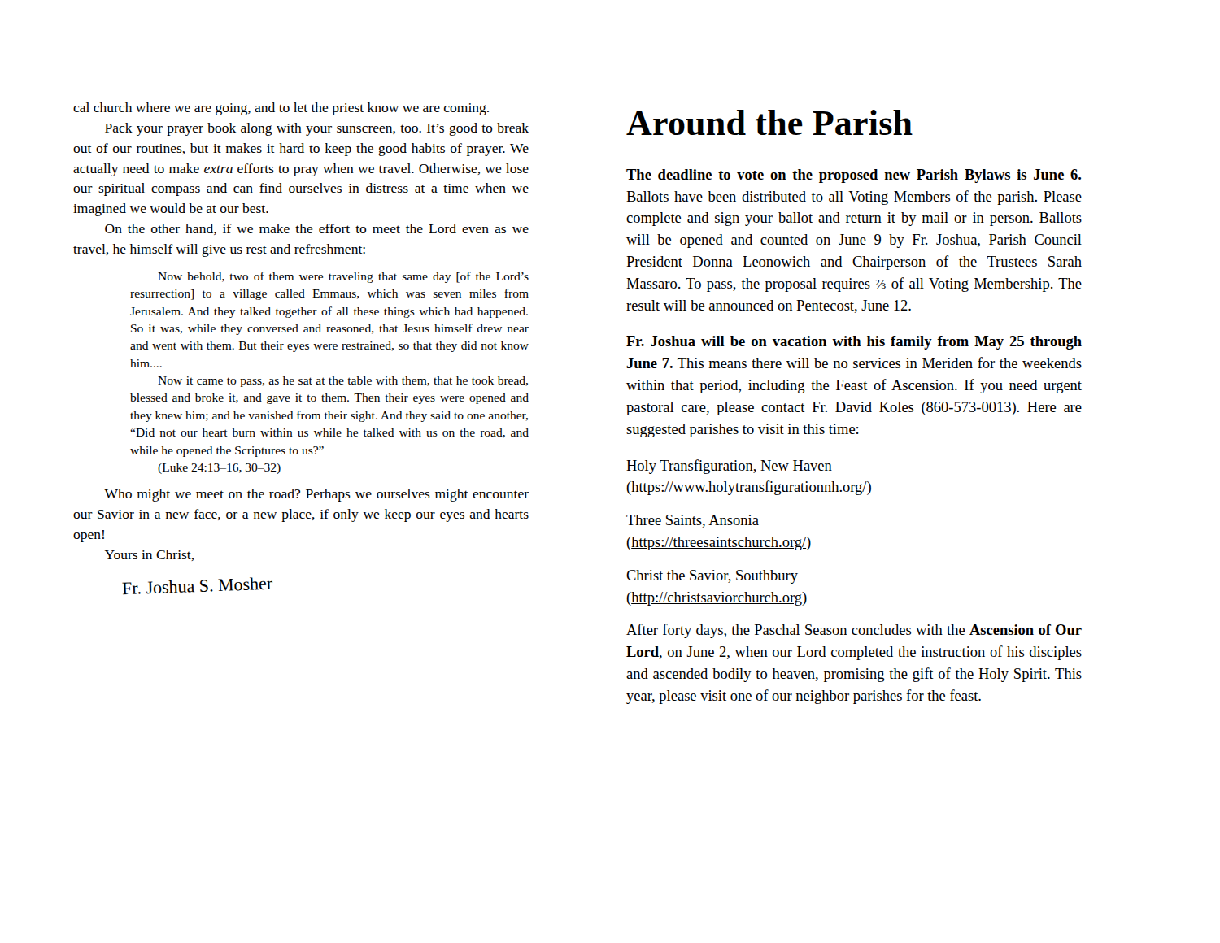cal church where we are going, and to let the priest know we are coming.
Pack your prayer book along with your sunscreen, too. It’s good to break out of our routines, but it makes it hard to keep the good habits of prayer. We actually need to make extra efforts to pray when we travel. Otherwise, we lose our spiritual compass and can find ourselves in distress at a time when we imagined we would be at our best.
On the other hand, if we make the effort to meet the Lord even as we travel, he himself will give us rest and refreshment:
Now behold, two of them were traveling that same day [of the Lord’s resurrection] to a village called Emmaus, which was seven miles from Jerusalem. And they talked together of all these things which had happened. So it was, while they conversed and reasoned, that Jesus himself drew near and went with them. But their eyes were restrained, so that they did not know him....
Now it came to pass, as he sat at the table with them, that he took bread, blessed and broke it, and gave it to them. Then their eyes were opened and they knew him; and he vanished from their sight. And they said to one another, “Did not our heart burn within us while he talked with us on the road, and while he opened the Scriptures to us?”
(Luke 24:13–16, 30–32)
Who might we meet on the road? Perhaps we ourselves might encounter our Savior in a new face, or a new place, if only we keep our eyes and hearts open!
Yours in Christ,
Fr. Joshua S. Mosher
Around the Parish
The deadline to vote on the proposed new Parish Bylaws is June 6. Ballots have been distributed to all Voting Members of the parish. Please complete and sign your ballot and return it by mail or in person. Ballots will be opened and counted on June 9 by Fr. Joshua, Parish Council President Donna Leonowich and Chairperson of the Trustees Sarah Massaro. To pass, the proposal requires ⅔ of all Voting Membership. The result will be announced on Pentecost, June 12.
Fr. Joshua will be on vacation with his family from May 25 through June 7. This means there will be no services in Meriden for the weekends within that period, including the Feast of Ascension. If you need urgent pastoral care, please contact Fr. David Koles (860-573-0013). Here are suggested parishes to visit in this time:
Holy Transfiguration, New Haven
(https://www.holytransfigurationnh.org/)
Three Saints, Ansonia
(https://threesaintschurch.org/)
Christ the Savior, Southbury
(http://christsaviorchurch.org)
After forty days, the Paschal Season concludes with the Ascension of Our Lord, on June 2, when our Lord completed the instruction of his disciples and ascended bodily to heaven, promising the gift of the Holy Spirit. This year, please visit one of our neighbor parishes for the feast.